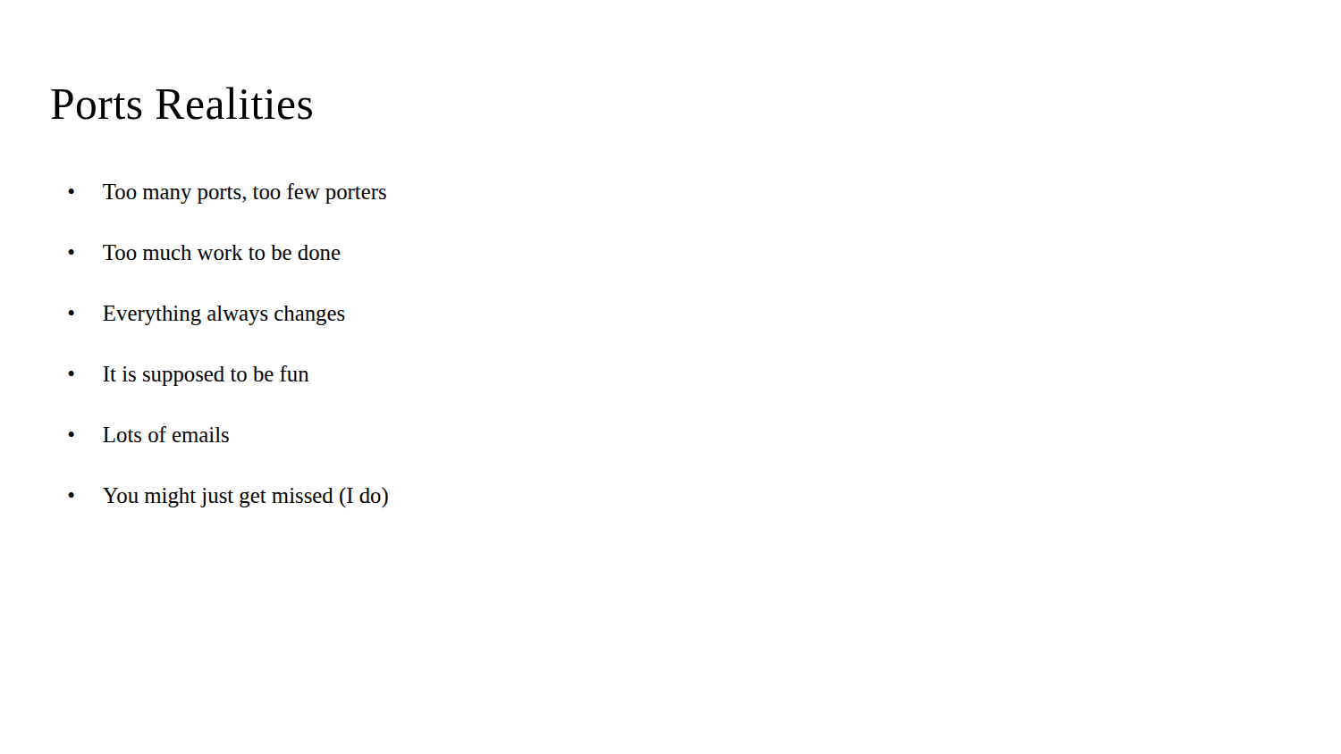Ports Realities
Too many ports, too few porters
Too much work to be done
Everything always changes
It is supposed to be fun
Lots of emails
You might just get missed (I do)